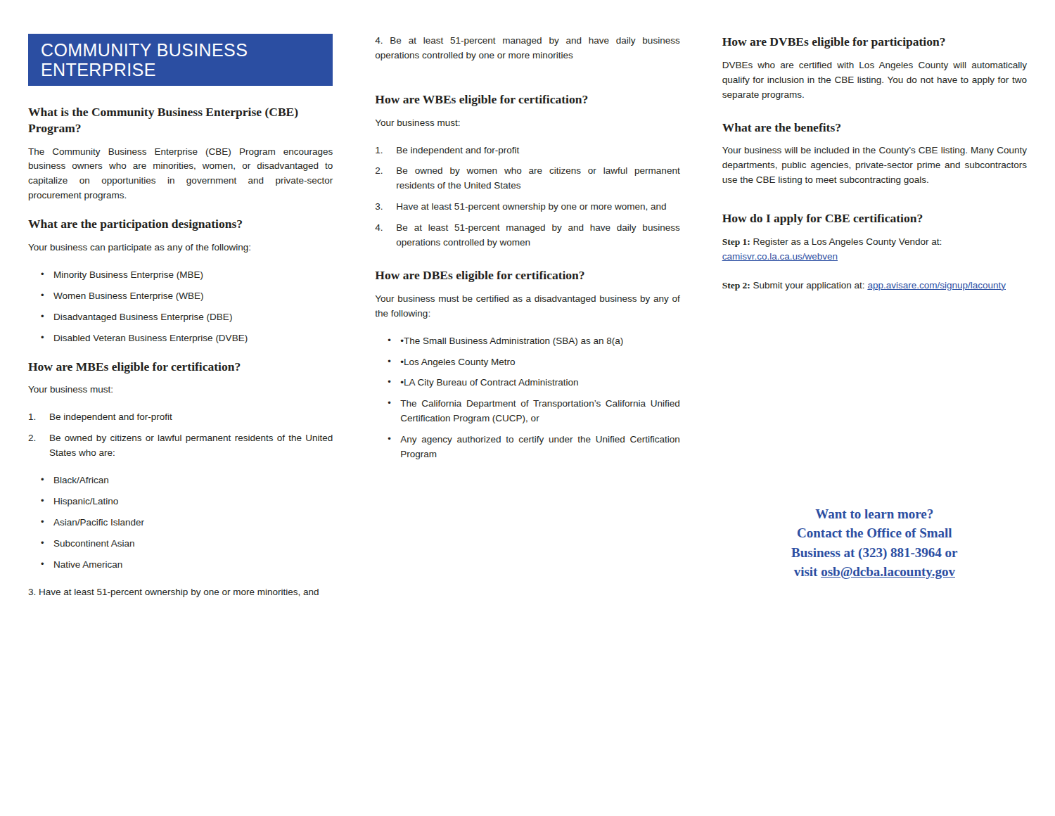Community Business Enterprise
What is the Community Business Enterprise (CBE) Program?
The Community Business Enterprise (CBE) Program encourages business owners who are minorities, women, or disadvantaged to capitalize on opportunities in government and private-sector procurement programs.
What are the participation designations?
Your business can participate as any of the following:
Minority Business Enterprise (MBE)
Women Business Enterprise (WBE)
Disadvantaged Business Enterprise (DBE)
Disabled Veteran Business Enterprise (DVBE)
How are MBEs eligible for certification?
Your business must:
Be independent and for-profit
Be owned by citizens or lawful permanent residents of the United States who are:
Black/African
Hispanic/Latino
Asian/Pacific Islander
Subcontinent Asian
Native American
3. Have at least 51-percent ownership by one or more minorities, and
4. Be at least 51-percent managed by and have daily business operations controlled by one or more minorities
How are WBEs eligible for certification?
Your business must:
Be independent and for-profit
Be owned by women who are citizens or lawful permanent residents of the United States
Have at least 51-percent ownership by one or more women, and
Be at least 51-percent managed by and have daily business operations controlled by women
How are DBEs eligible for certification?
Your business must be certified as a disadvantaged business by any of the following:
•The Small Business Administration (SBA) as an 8(a)
•Los Angeles County Metro
•LA City Bureau of Contract Administration
The California Department of Transportation’s California Unified Certification Program (CUCP), or
Any agency authorized to certify under the Unified Certification Program
How are DVBEs eligible for participation?
DVBEs who are certified with Los Angeles County will automatically qualify for inclusion in the CBE listing. You do not have to apply for two separate programs.
What are the benefits?
Your business will be included in the County’s CBE listing. Many County departments, public agencies, private-sector prime and subcontractors use the CBE listing to meet subcontracting goals.
How do I apply for CBE certification?
Step 1: Register as a Los Angeles County Vendor at: camisvr.co.la.ca.us/webven
Step 2: Submit your application at: app.avisare.com/signup/lacounty
Want to learn more?
Contact the Office of Small
Business at (323) 881-3964 or
visit osb@dcba.lacounty.gov